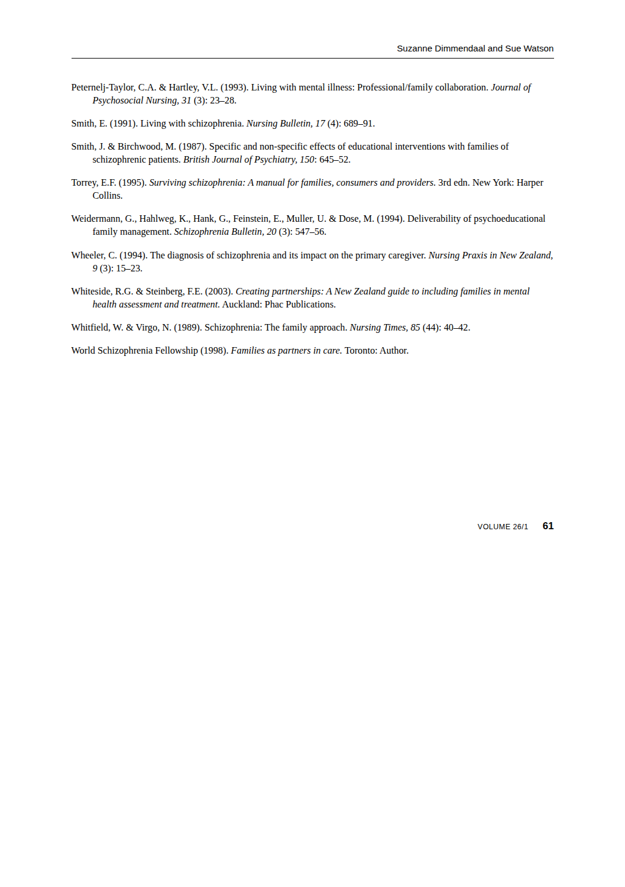Suzanne Dimmendaal and Sue Watson
Peternelj-Taylor, C.A. & Hartley, V.L. (1993). Living with mental illness: Professional/family collaboration. Journal of Psychosocial Nursing, 31 (3): 23–28.
Smith, E. (1991). Living with schizophrenia. Nursing Bulletin, 17 (4): 689–91.
Smith, J. & Birchwood, M. (1987). Specific and non-specific effects of educational interventions with families of schizophrenic patients. British Journal of Psychiatry, 150: 645–52.
Torrey, E.F. (1995). Surviving schizophrenia: A manual for families, consumers and providers. 3rd edn. New York: Harper Collins.
Weidermann, G., Hahlweg, K., Hank, G., Feinstein, E., Muller, U. & Dose, M. (1994). Deliverability of psychoeducational family management. Schizophrenia Bulletin, 20 (3): 547–56.
Wheeler, C. (1994). The diagnosis of schizophrenia and its impact on the primary caregiver. Nursing Praxis in New Zealand, 9 (3): 15–23.
Whiteside, R.G. & Steinberg, F.E. (2003). Creating partnerships: A New Zealand guide to including families in mental health assessment and treatment. Auckland: Phac Publications.
Whitfield, W. & Virgo, N. (1989). Schizophrenia: The family approach. Nursing Times, 85 (44): 40–42.
World Schizophrenia Fellowship (1998). Families as partners in care. Toronto: Author.
VOLUME 26/1 61